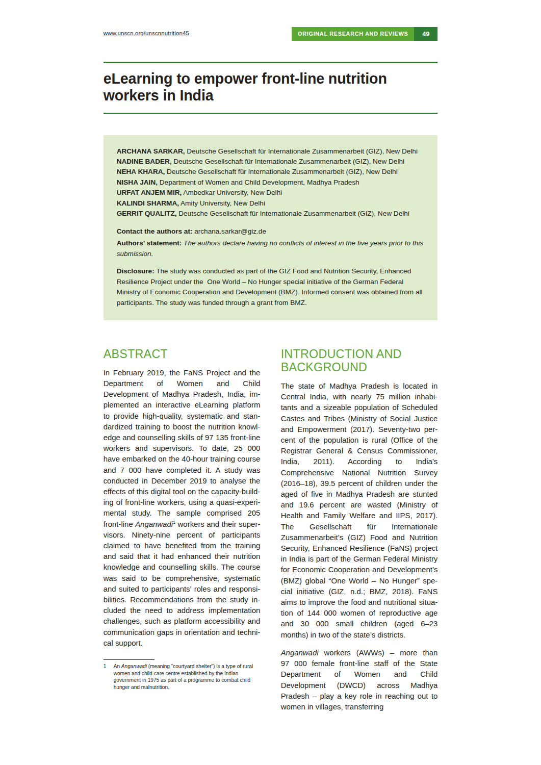www.unscn.org/unscnnutrition45
Original research and reviews
49
eLearning to empower front-line nutrition workers in India
ARCHANA SARKAR, Deutsche Gesellschaft für Internationale Zusammenarbeit (GIZ), New Delhi
NADINE BADER, Deutsche Gesellschaft für Internationale Zusammenarbeit (GIZ), New Delhi
NEHA KHARA, Deutsche Gesellschaft für Internationale Zusammenarbeit (GIZ), New Delhi
NISHA JAIN, Department of Women and Child Development, Madhya Pradesh
URFAT ANJEM MIR, Ambedkar University, New Delhi
KALINDI SHARMA, Amity University, New Delhi
GERRIT QUALITZ, Deutsche Gesellschaft für Internationale Zusammenarbeit (GIZ), New Delhi
Contact the authors at: archana.sarkar@giz.de
Authors’ statement: The authors declare having no conflicts of interest in the five years prior to this submission.
Disclosure: The study was conducted as part of the GIZ Food and Nutrition Security, Enhanced Resilience Project under the One World – No Hunger special initiative of the German Federal Ministry of Economic Cooperation and Development (BMZ). Informed consent was obtained from all participants. The study was funded through a grant from BMZ.
Abstract
In February 2019, the FaNS Project and the Department of Women and Child Development of Madhya Pradesh, India, implemented an interactive eLearning platform to provide high-quality, systematic and standardized training to boost the nutrition knowledge and counselling skills of 97 135 front-line workers and supervisors. To date, 25 000 have embarked on the 40-hour training course and 7 000 have completed it. A study was conducted in December 2019 to analyse the effects of this digital tool on the capacity-building of front-line workers, using a quasi-experimental study. The sample comprised 205 front-line Anganwadi1 workers and their supervisors. Ninety-nine percent of participants claimed to have benefited from the training and said that it had enhanced their nutrition knowledge and counselling skills. The course was said to be comprehensive, systematic and suited to participants’ roles and responsibilities. Recommendations from the study included the need to address implementation challenges, such as platform accessibility and communication gaps in orientation and technical support.
1
An Anganwadi (meaning “courtyard shelter”) is a type of rural women and child-care centre established by the Indian government in 1975 as part of a programme to combat child hunger and malnutrition.
Introduction and background
The state of Madhya Pradesh is located in Central India, with nearly 75 million inhabitants and a sizeable population of Scheduled Castes and Tribes (Ministry of Social Justice and Empowerment (2017). Seventy-two percent of the population is rural (Office of the Registrar General & Census Commissioner, India, 2011). According to India’s Comprehensive National Nutrition Survey (2016–18), 39.5 percent of children under the aged of five in Madhya Pradesh are stunted and 19.6 percent are wasted (Ministry of Health and Family Welfare and IIPS, 2017). The Gesellschaft für Internationale Zusammenarbeit’s (GIZ) Food and Nutrition Security, Enhanced Resilience (FaNS) project in India is part of the German Federal Ministry for Economic Cooperation and Development’s (BMZ) global “One World – No Hunger” special initiative (GIZ, n.d.; BMZ, 2018). FaNS aims to improve the food and nutritional situation of 144 000 women of reproductive age and 30 000 small children (aged 6–23 months) in two of the state’s districts.
Anganwadi workers (AWWs) – more than 97 000 female front-line staff of the State Department of Women and Child Development (DWCD) across Madhya Pradesh – play a key role in reaching out to women in villages, transferring